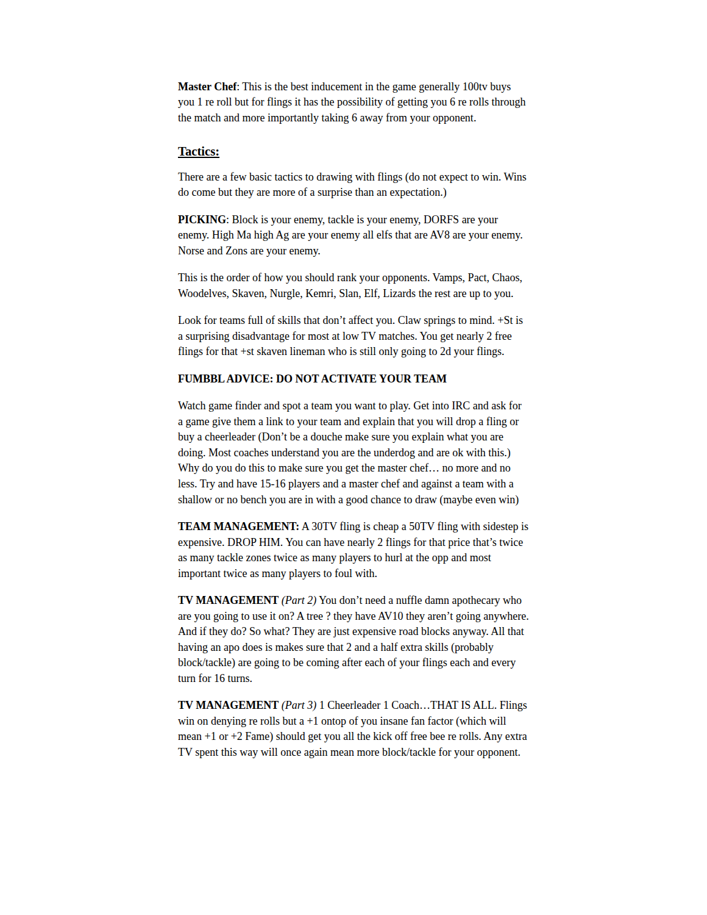Master Chef: This is the best inducement in the game generally 100tv buys you 1 re roll but for flings it has the possibility of getting you 6 re rolls through the match and more importantly taking 6 away from your opponent.
Tactics:
There are a few basic tactics to drawing with flings (do not expect to win. Wins do come but they are more of a surprise than an expectation.)
PICKING: Block is your enemy, tackle is your enemy, DORFS are your enemy. High Ma high Ag are your enemy all elfs that are AV8 are your enemy. Norse and Zons are your enemy.
This is the order of how you should rank your opponents. Vamps, Pact, Chaos, Woodelves, Skaven, Nurgle, Kemri, Slan, Elf, Lizards the rest are up to you.
Look for teams full of skills that don’t affect you. Claw springs to mind. +St is a surprising disadvantage for most at low TV matches. You get nearly 2 free flings for that +st skaven lineman who is still only going to 2d your flings.
FUMBBL ADVICE: DO NOT ACTIVATE YOUR TEAM
Watch game finder and spot a team you want to play. Get into IRC and ask for a game give them a link to your team and explain that you will drop a fling or buy a cheerleader (Don’t be a douche make sure you explain what you are doing. Most coaches understand you are the underdog and are ok with this.) Why do you do this to make sure you get the master chef… no more and no less. Try and have 15-16 players and a master chef and against a team with a shallow or no bench you are in with a good chance to draw (maybe even win)
TEAM MANAGEMENT: A 30TV fling is cheap a 50TV fling with sidestep is expensive. DROP HIM. You can have nearly 2 flings for that price that’s twice as many tackle zones twice as many players to hurl at the opp and most important twice as many players to foul with.
TV MANAGEMENT (Part 2) You don’t need a nuffle damn apothecary who are you going to use it on? A tree ? they have AV10 they aren’t going anywhere. And if they do? So what? They are just expensive road blocks anyway. All that having an apo does is makes sure that 2 and a half extra skills (probably block/tackle) are going to be coming after each of your flings each and every turn for 16 turns.
TV MANAGEMENT (Part 3) 1 Cheerleader 1 Coach…THAT IS ALL. Flings win on denying re rolls but a +1 ontop of you insane fan factor (which will mean +1 or +2 Fame) should get you all the kick off free bee re rolls. Any extra TV spent this way will once again mean more block/tackle for your opponent.